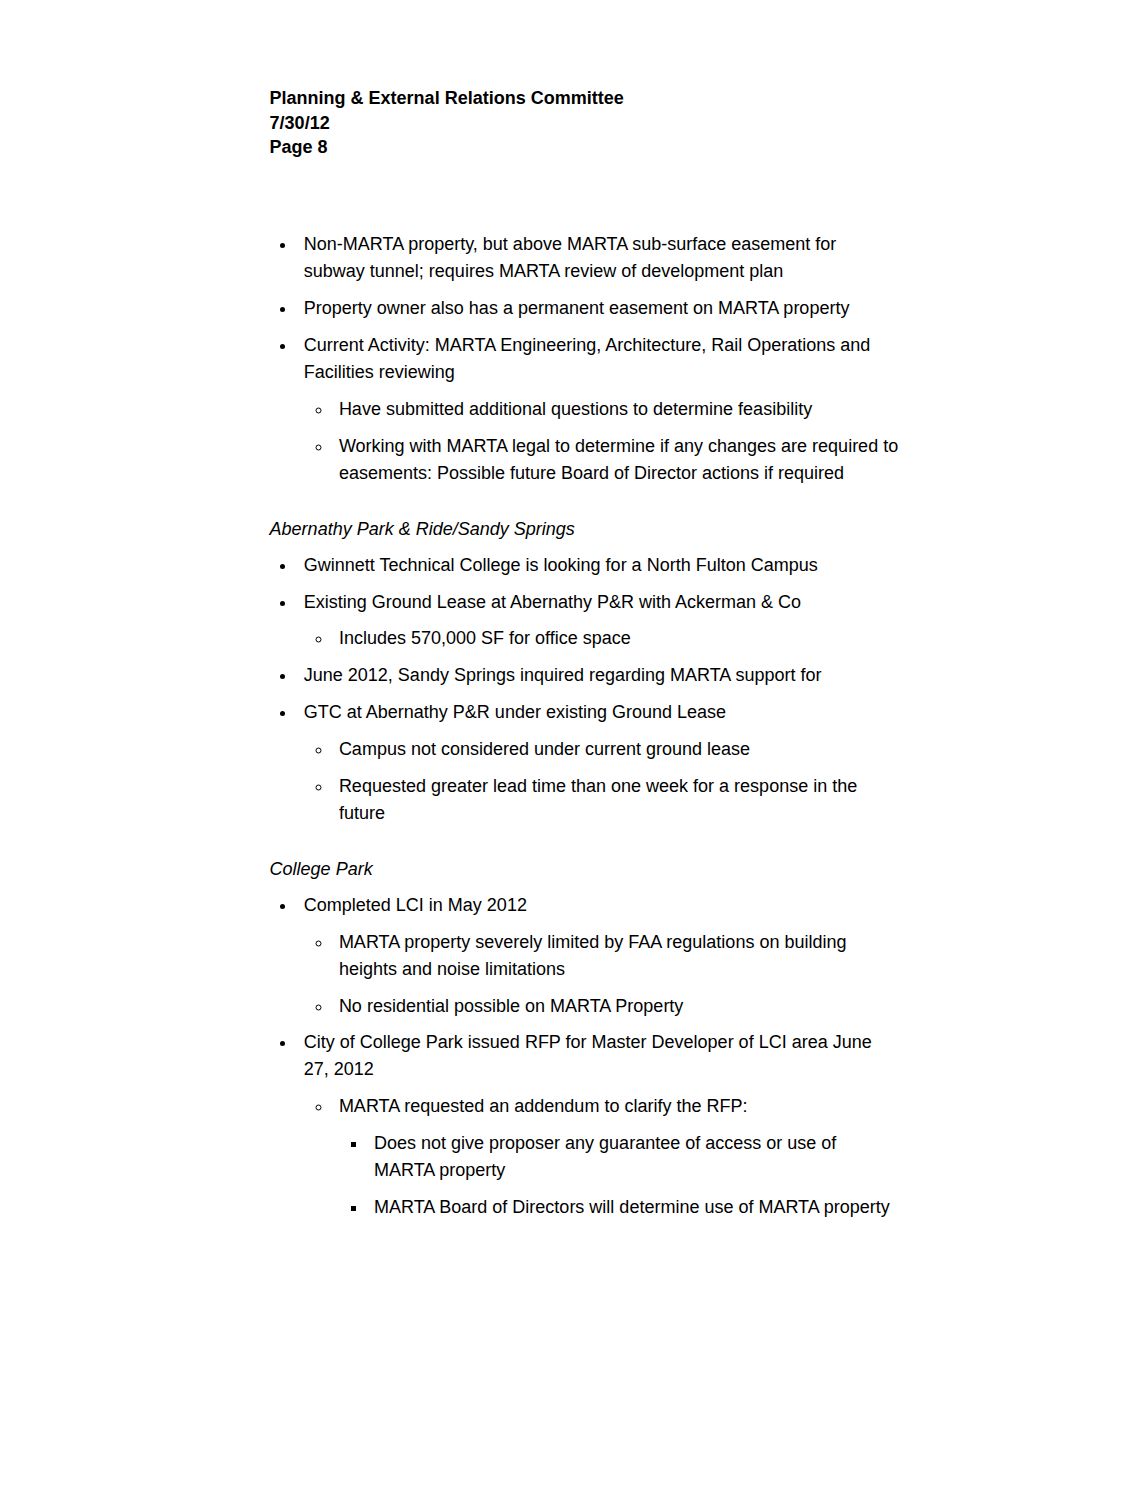Planning & External Relations Committee
7/30/12
Page 8
Non-MARTA property, but above MARTA sub-surface easement for subway tunnel; requires MARTA review of development plan
Property owner also has a permanent easement on MARTA property
Current Activity: MARTA Engineering, Architecture, Rail Operations and Facilities reviewing
Have submitted additional questions to determine feasibility
Working with MARTA legal to determine if any changes are required to easements: Possible future Board of Director actions if required
Abernathy Park & Ride/Sandy Springs
Gwinnett Technical College is looking for a North Fulton Campus
Existing Ground Lease at Abernathy P&R with Ackerman & Co
Includes 570,000 SF for office space
June 2012, Sandy Springs inquired regarding MARTA support for
GTC at Abernathy P&R under existing Ground Lease
Campus not considered under current ground lease
Requested greater lead time than one week for a response in the future
College Park
Completed LCI in May 2012
MARTA property severely limited by FAA regulations on building heights and noise limitations
No residential possible on MARTA Property
City of College Park issued RFP for Master Developer of LCI area June 27, 2012
MARTA requested an addendum to clarify the RFP:
Does not give proposer any guarantee of access or use of MARTA property
MARTA Board of Directors will determine use of MARTA property